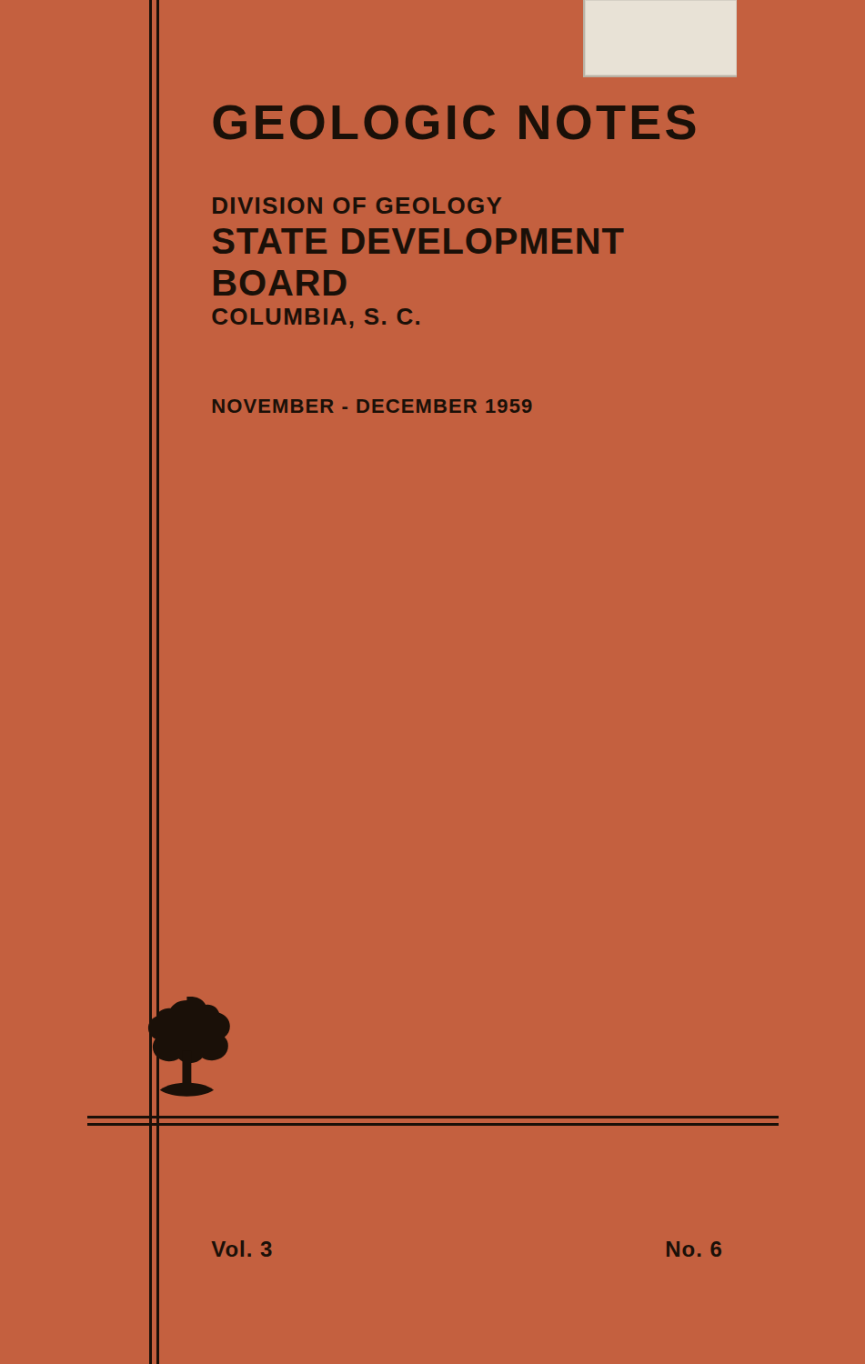GEOLOGIC NOTES
DIVISION OF GEOLOGY STATE DEVELOPMENT BOARD COLUMBIA, S. C.
NOVEMBER - DECEMBER 1959
Vol. 3 No. 6